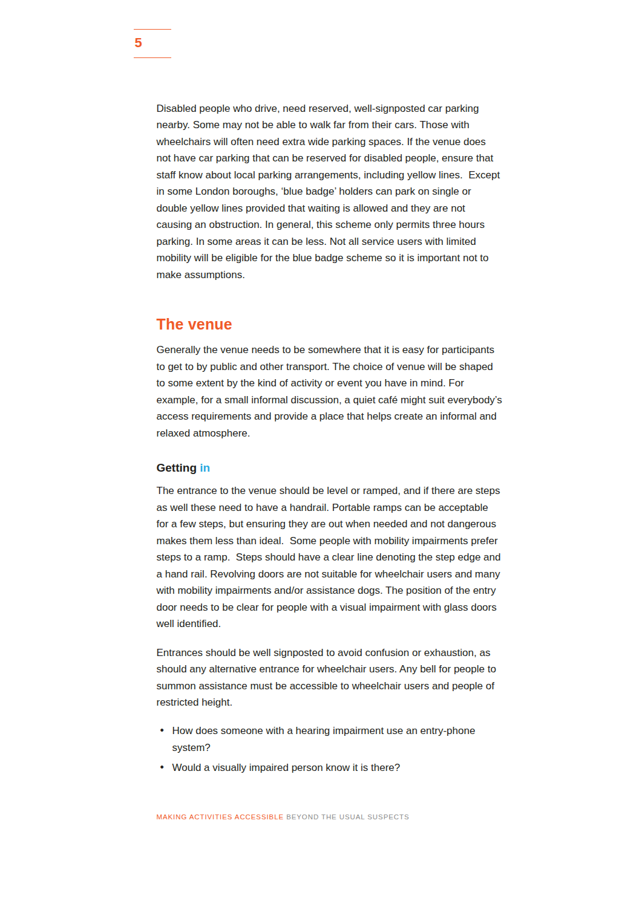5
Disabled people who drive, need reserved, well-signposted car parking nearby. Some may not be able to walk far from their cars. Those with wheelchairs will often need extra wide parking spaces. If the venue does not have car parking that can be reserved for disabled people, ensure that staff know about local parking arrangements, including yellow lines. Except in some London boroughs, ‘blue badge’ holders can park on single or double yellow lines provided that waiting is allowed and they are not causing an obstruction. In general, this scheme only permits three hours parking. In some areas it can be less. Not all service users with limited mobility will be eligible for the blue badge scheme so it is important not to make assumptions.
The venue
Generally the venue needs to be somewhere that it is easy for participants to get to by public and other transport. The choice of venue will be shaped to some extent by the kind of activity or event you have in mind. For example, for a small informal discussion, a quiet café might suit everybody’s access requirements and provide a place that helps create an informal and relaxed atmosphere.
Getting in
The entrance to the venue should be level or ramped, and if there are steps as well these need to have a handrail. Portable ramps can be acceptable for a few steps, but ensuring they are out when needed and not dangerous makes them less than ideal. Some people with mobility impairments prefer steps to a ramp. Steps should have a clear line denoting the step edge and a hand rail. Revolving doors are not suitable for wheelchair users and many with mobility impairments and/or assistance dogs. The position of the entry door needs to be clear for people with a visual impairment with glass doors well identified.
Entrances should be well signposted to avoid confusion or exhaustion, as should any alternative entrance for wheelchair users. Any bell for people to summon assistance must be accessible to wheelchair users and people of restricted height.
How does someone with a hearing impairment use an entry-phone system?
Would a visually impaired person know it is there?
Making activities accessible beyond the usual suspects